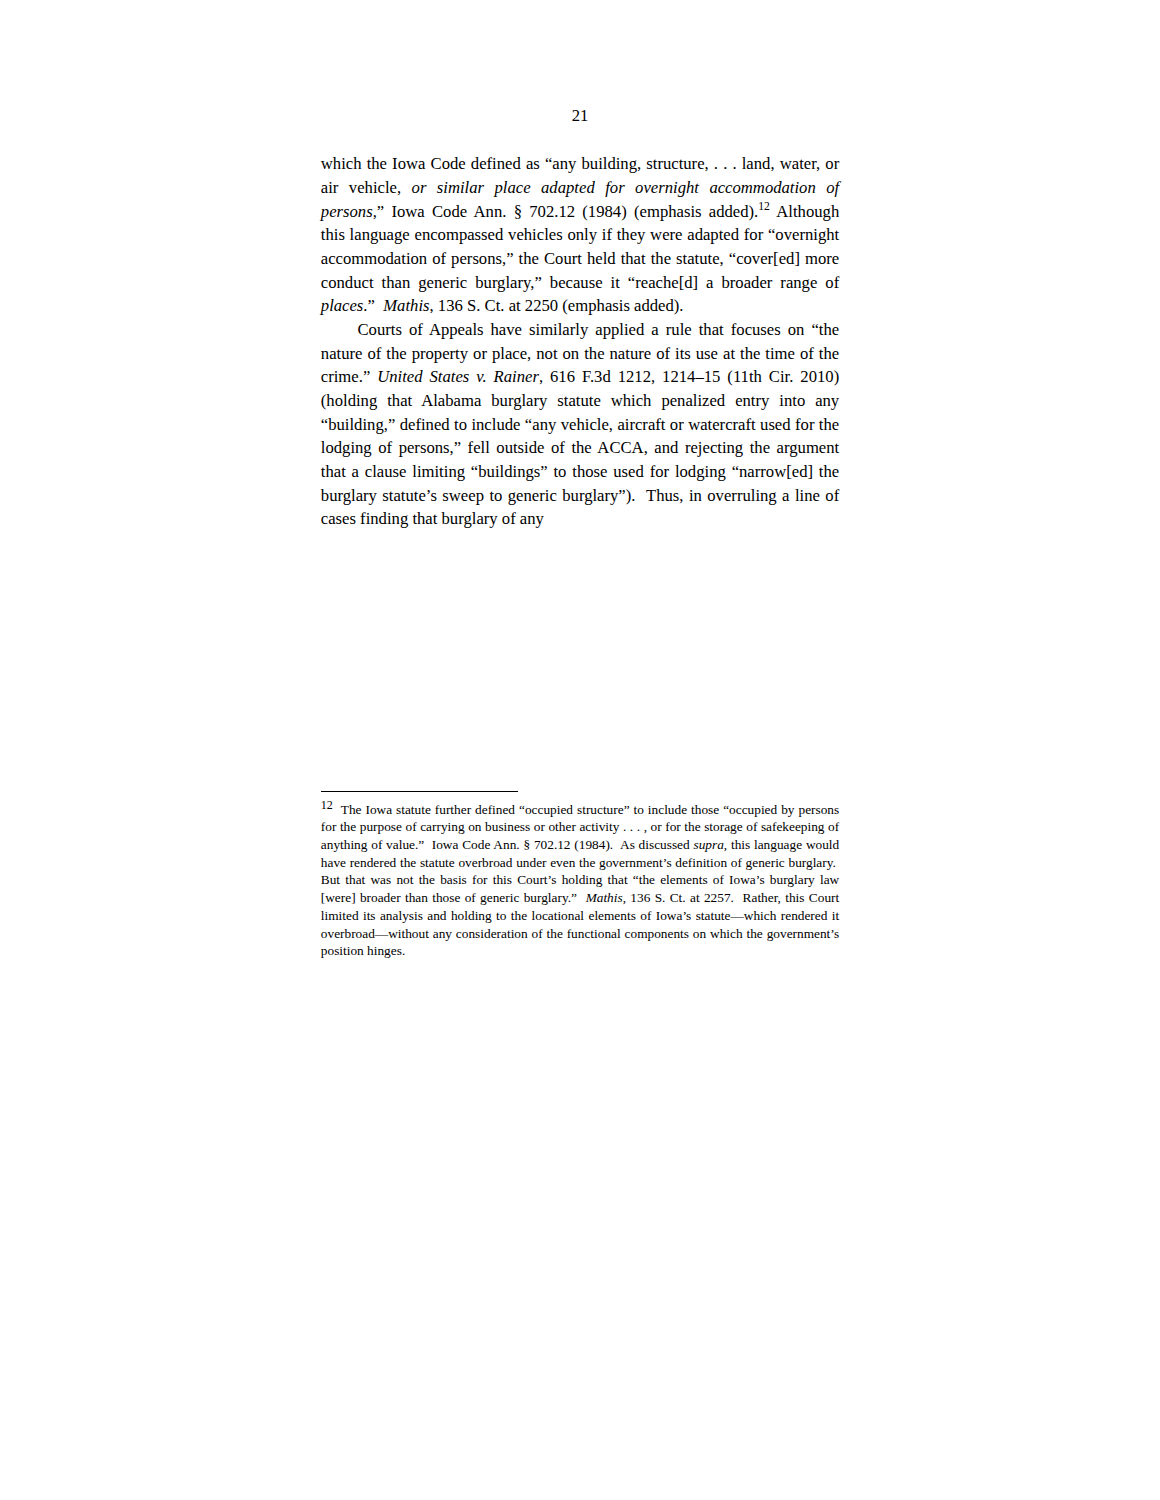21
which the Iowa Code defined as “any building, structure, . . . land, water, or air vehicle, or similar place adapted for overnight accommodation of persons,” Iowa Code Ann. § 702.12 (1984) (emphasis added).12 Although this language encompassed vehicles only if they were adapted for “overnight accommodation of persons,” the Court held that the statute, “cover[ed] more conduct than generic burglary,” because it “reache[d] a broader range of places.” Mathis, 136 S. Ct. at 2250 (emphasis added).
Courts of Appeals have similarly applied a rule that focuses on “the nature of the property or place, not on the nature of its use at the time of the crime.” United States v. Rainer, 616 F.3d 1212, 1214–15 (11th Cir. 2010) (holding that Alabama burglary statute which penalized entry into any “building,” defined to include “any vehicle, aircraft or watercraft used for the lodging of persons,” fell outside of the ACCA, and rejecting the argument that a clause limiting “buildings” to those used for lodging “narrow[ed] the burglary statute’s sweep to generic burglary”). Thus, in overruling a line of cases finding that burglary of any
12 The Iowa statute further defined “occupied structure” to include those “occupied by persons for the purpose of carrying on business or other activity . . . , or for the storage of safekeeping of anything of value.” Iowa Code Ann. § 702.12 (1984). As discussed supra, this language would have rendered the statute overbroad under even the government’s definition of generic burglary. But that was not the basis for this Court’s holding that “the elements of Iowa’s burglary law [were] broader than those of generic burglary.” Mathis, 136 S. Ct. at 2257. Rather, this Court limited its analysis and holding to the locational elements of Iowa’s statute—which rendered it overbroad—without any consideration of the functional components on which the government’s position hinges.